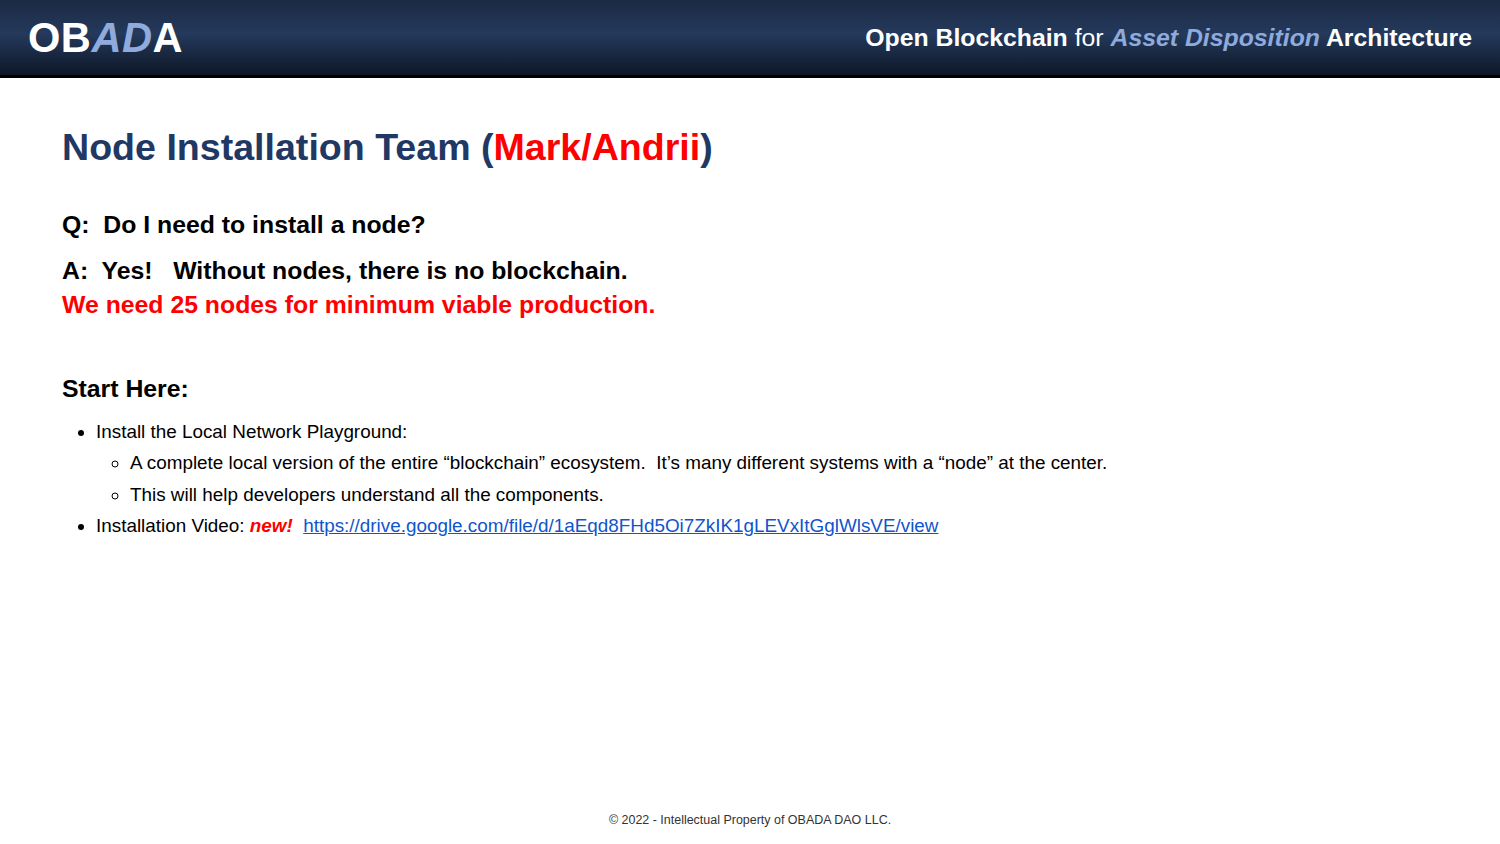OB AD A
Open Blockchain for Asset Disposition Architecture
Node Installation Team (Mark/Andrii)
Q: Do I need to install a node?
A: Yes! Without nodes, there is no blockchain.
We need 25 nodes for minimum viable production.
Start Here:
Install the Local Network Playground:
A complete local version of the entire “blockchain” ecosystem. It’s many different systems with a “node” at the center.
This will help developers understand all the components.
Installation Video: new! https://drive.google.com/file/d/1aEqd8FHd5Oi7ZkIK1gLEVxItGglWlsVE/view
© 2022 - Intellectual Property of OBADA DAO LLC.